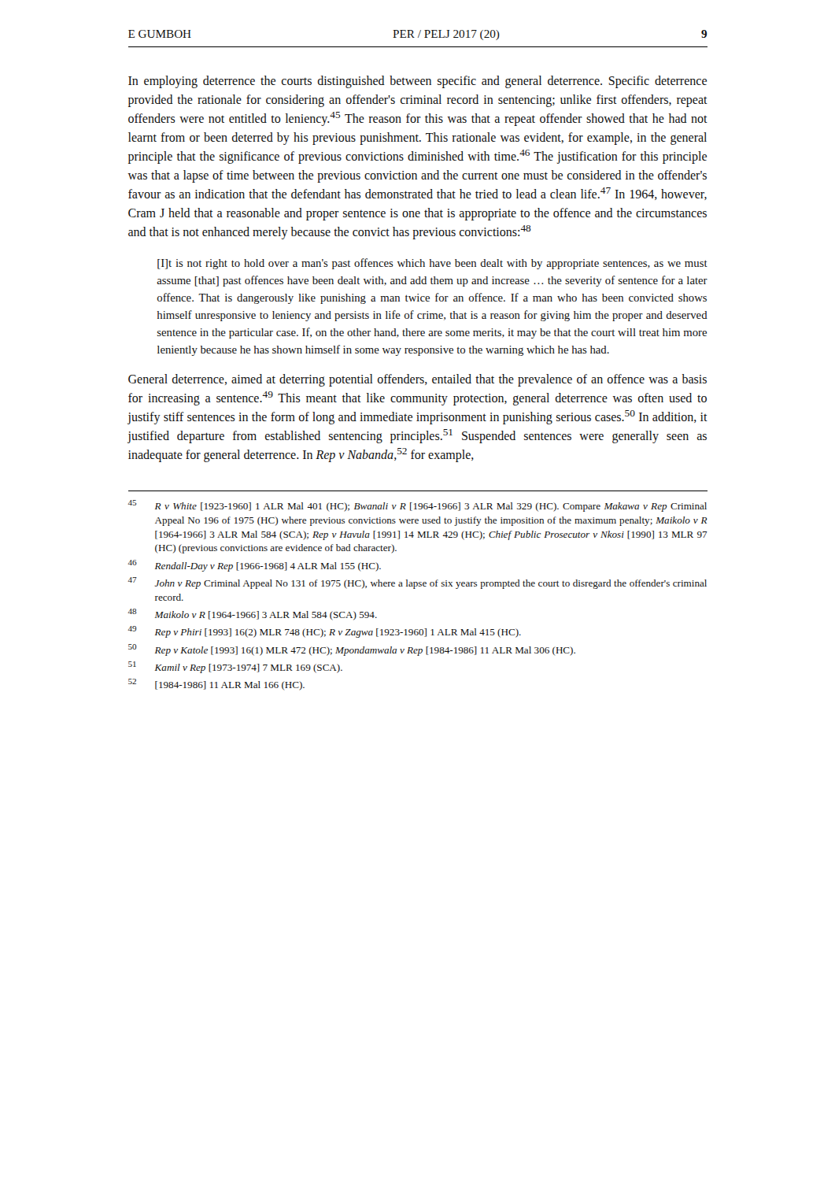E GUMBOH PER / PELJ 2017 (20) 9
In employing deterrence the courts distinguished between specific and general deterrence. Specific deterrence provided the rationale for considering an offender's criminal record in sentencing; unlike first offenders, repeat offenders were not entitled to leniency.45 The reason for this was that a repeat offender showed that he had not learnt from or been deterred by his previous punishment. This rationale was evident, for example, in the general principle that the significance of previous convictions diminished with time.46 The justification for this principle was that a lapse of time between the previous conviction and the current one must be considered in the offender's favour as an indication that the defendant has demonstrated that he tried to lead a clean life.47 In 1964, however, Cram J held that a reasonable and proper sentence is one that is appropriate to the offence and the circumstances and that is not enhanced merely because the convict has previous convictions:48
[I]t is not right to hold over a man's past offences which have been dealt with by appropriate sentences, as we must assume [that] past offences have been dealt with, and add them up and increase … the severity of sentence for a later offence. That is dangerously like punishing a man twice for an offence. If a man who has been convicted shows himself unresponsive to leniency and persists in life of crime, that is a reason for giving him the proper and deserved sentence in the particular case. If, on the other hand, there are some merits, it may be that the court will treat him more leniently because he has shown himself in some way responsive to the warning which he has had.
General deterrence, aimed at deterring potential offenders, entailed that the prevalence of an offence was a basis for increasing a sentence.49 This meant that like community protection, general deterrence was often used to justify stiff sentences in the form of long and immediate imprisonment in punishing serious cases.50 In addition, it justified departure from established sentencing principles.51 Suspended sentences were generally seen as inadequate for general deterrence. In Rep v Nabanda,52 for example,
45 R v White [1923-1960] 1 ALR Mal 401 (HC); Bwanali v R [1964-1966] 3 ALR Mal 329 (HC). Compare Makawa v Rep Criminal Appeal No 196 of 1975 (HC) where previous convictions were used to justify the imposition of the maximum penalty; Maikolo v R [1964-1966] 3 ALR Mal 584 (SCA); Rep v Havula [1991] 14 MLR 429 (HC); Chief Public Prosecutor v Nkosi [1990] 13 MLR 97 (HC) (previous convictions are evidence of bad character).
46 Rendall-Day v Rep [1966-1968] 4 ALR Mal 155 (HC).
47 John v Rep Criminal Appeal No 131 of 1975 (HC), where a lapse of six years prompted the court to disregard the offender's criminal record.
48 Maikolo v R [1964-1966] 3 ALR Mal 584 (SCA) 594.
49 Rep v Phiri [1993] 16(2) MLR 748 (HC); R v Zagwa [1923-1960] 1 ALR Mal 415 (HC).
50 Rep v Katole [1993] 16(1) MLR 472 (HC); Mpondamwala v Rep [1984-1986] 11 ALR Mal 306 (HC).
51 Kamil v Rep [1973-1974] 7 MLR 169 (SCA).
52[1984-1986] 11 ALR Mal 166 (HC).